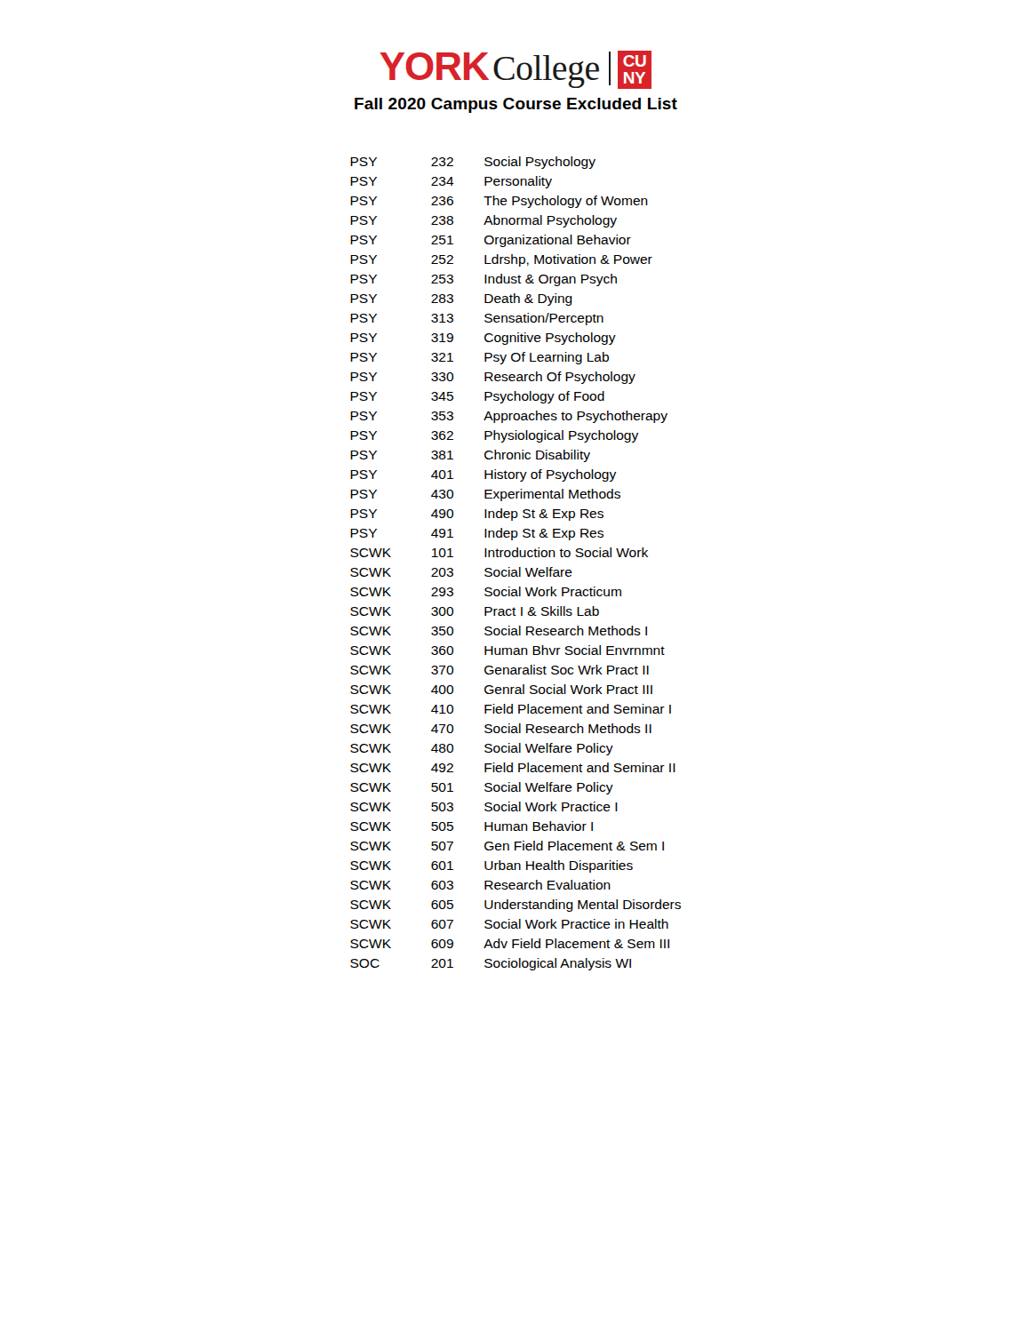YORK College CU NY
Fall 2020 Campus Course Excluded List
| PSY | 232 | Social Psychology |
| PSY | 234 | Personality |
| PSY | 236 | The Psychology of Women |
| PSY | 238 | Abnormal Psychology |
| PSY | 251 | Organizational Behavior |
| PSY | 252 | Ldrshp, Motivation & Power |
| PSY | 253 | Indust & Organ Psych |
| PSY | 283 | Death & Dying |
| PSY | 313 | Sensation/Perceptn |
| PSY | 319 | Cognitive Psychology |
| PSY | 321 | Psy Of Learning Lab |
| PSY | 330 | Research Of Psychology |
| PSY | 345 | Psychology of Food |
| PSY | 353 | Approaches to Psychotherapy |
| PSY | 362 | Physiological Psychology |
| PSY | 381 | Chronic Disability |
| PSY | 401 | History of Psychology |
| PSY | 430 | Experimental Methods |
| PSY | 490 | Indep St & Exp Res |
| PSY | 491 | Indep St & Exp Res |
| SCWK | 101 | Introduction to Social Work |
| SCWK | 203 | Social Welfare |
| SCWK | 293 | Social Work Practicum |
| SCWK | 300 | Pract I & Skills Lab |
| SCWK | 350 | Social Research Methods I |
| SCWK | 360 | Human Bhvr Social Envrnmnt |
| SCWK | 370 | Genaralist Soc Wrk Pract II |
| SCWK | 400 | Genral Social Work Pract III |
| SCWK | 410 | Field Placement and Seminar I |
| SCWK | 470 | Social Research Methods II |
| SCWK | 480 | Social Welfare Policy |
| SCWK | 492 | Field Placement and Seminar II |
| SCWK | 501 | Social Welfare Policy |
| SCWK | 503 | Social Work Practice I |
| SCWK | 505 | Human Behavior I |
| SCWK | 507 | Gen Field Placement & Sem I |
| SCWK | 601 | Urban Health Disparities |
| SCWK | 603 | Research Evaluation |
| SCWK | 605 | Understanding Mental Disorders |
| SCWK | 607 | Social Work Practice in Health |
| SCWK | 609 | Adv Field Placement & Sem III |
| SOC | 201 | Sociological Analysis WI |